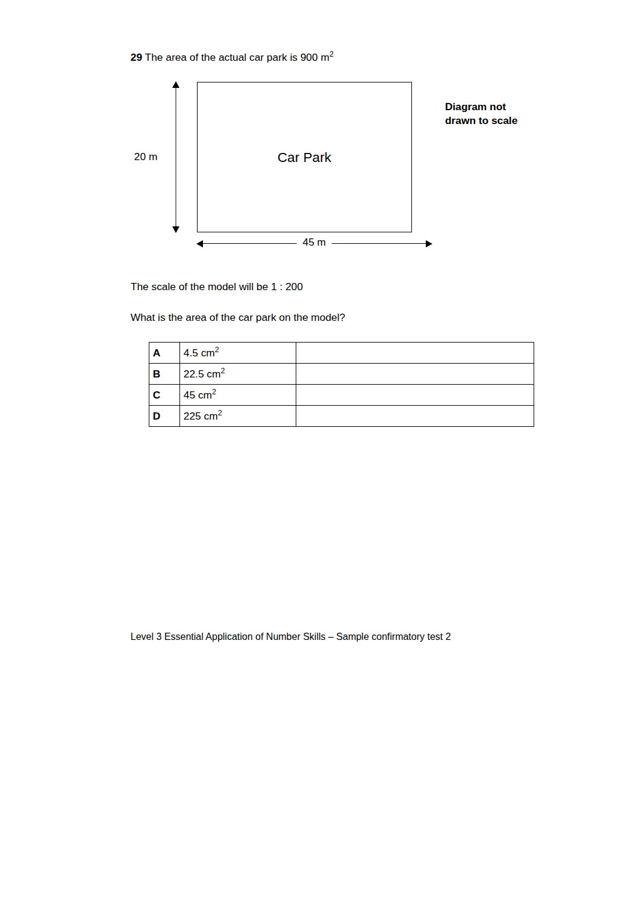29 The area of the actual car park is 900 m2
20 m
Car Park
Diagram not
drawn to scale
45 m
The scale of the model will be 1 : 200
What is the area of the car park on the model?
| A | 4.5 cm 2 | |
| B | 22.5 cm 2 | |
| C | 45 cm 2 | |
| D | 225 cm 2 | |
Level 3 Essential Application of Number Skills – Sample confirmatory test 2